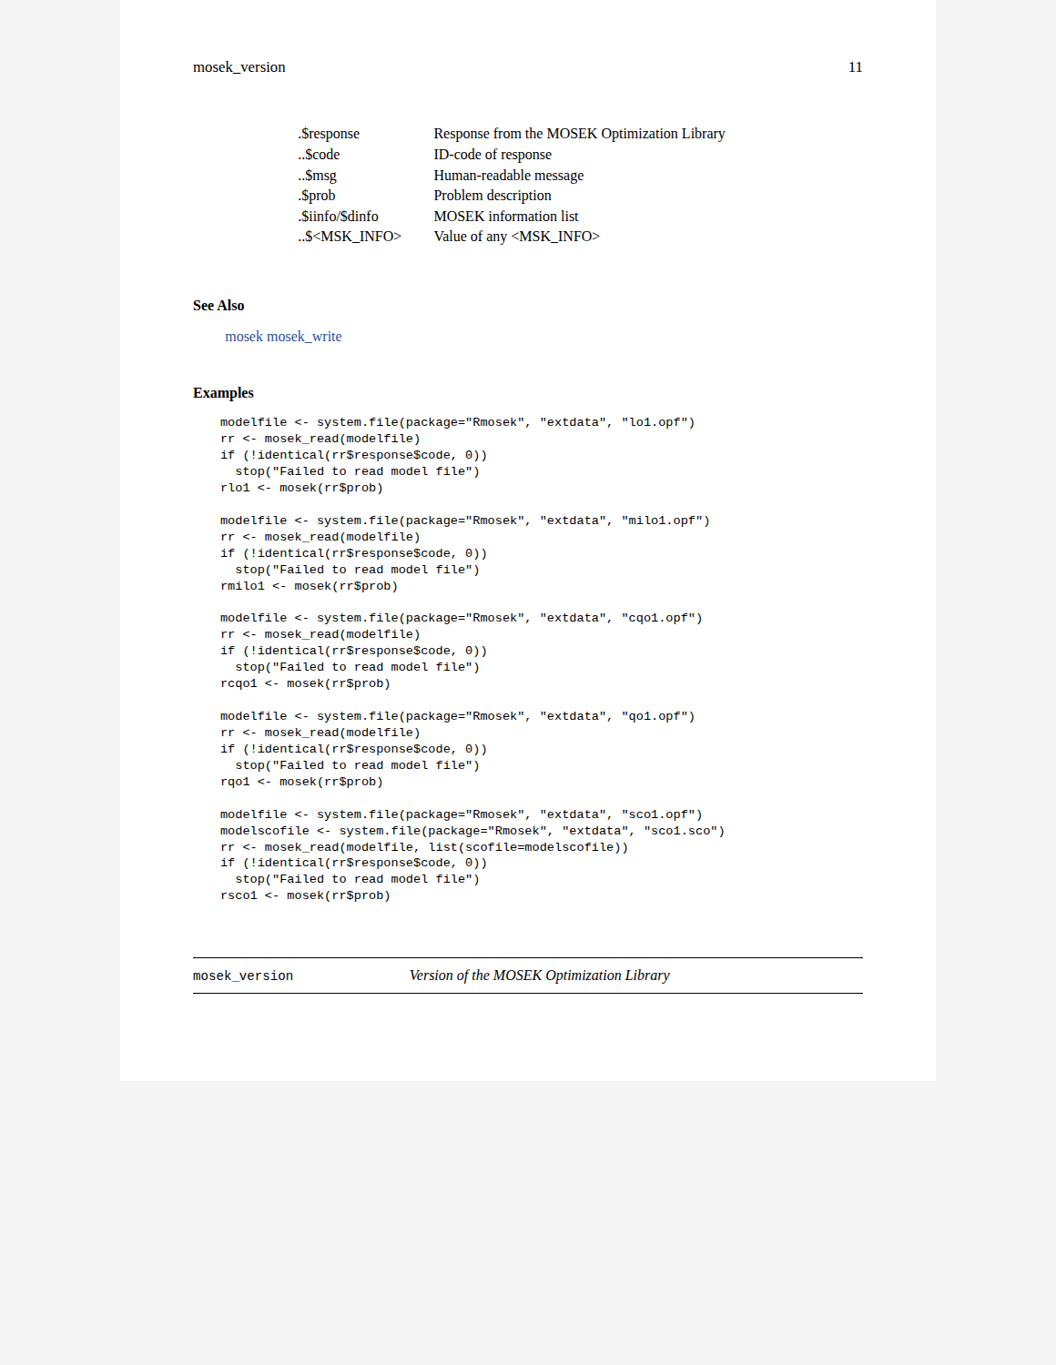mosek_version 11
| .$response | Response from the MOSEK Optimization Library |
| ..$code | ID-code of response |
| ..$msg | Human-readable message |
| .$prob | Problem description |
| .$iinfo/$dinfo | MOSEK information list |
| ..$<MSK_INFO> | Value of any <MSK_INFO> |
See Also
mosek mosek_write
Examples
modelfile <- system.file(package="Rmosek", "extdata", "lo1.opf")
rr <- mosek_read(modelfile)
if (!identical(rr$response$code, 0))
  stop("Failed to read model file")
rlo1 <- mosek(rr$prob)

modelfile <- system.file(package="Rmosek", "extdata", "milo1.opf")
rr <- mosek_read(modelfile)
if (!identical(rr$response$code, 0))
  stop("Failed to read model file")
rmilo1 <- mosek(rr$prob)

modelfile <- system.file(package="Rmosek", "extdata", "cqo1.opf")
rr <- mosek_read(modelfile)
if (!identical(rr$response$code, 0))
  stop("Failed to read model file")
rcqo1 <- mosek(rr$prob)

modelfile <- system.file(package="Rmosek", "extdata", "qo1.opf")
rr <- mosek_read(modelfile)
if (!identical(rr$response$code, 0))
  stop("Failed to read model file")
rqo1 <- mosek(rr$prob)

modelfile <- system.file(package="Rmosek", "extdata", "sco1.opf")
modelscofile <- system.file(package="Rmosek", "extdata", "sco1.sco")
rr <- mosek_read(modelfile, list(scofile=modelscofile))
if (!identical(rr$response$code, 0))
  stop("Failed to read model file")
rsco1 <- mosek(rr$prob)
mosek_version Version of the MOSEK Optimization Library